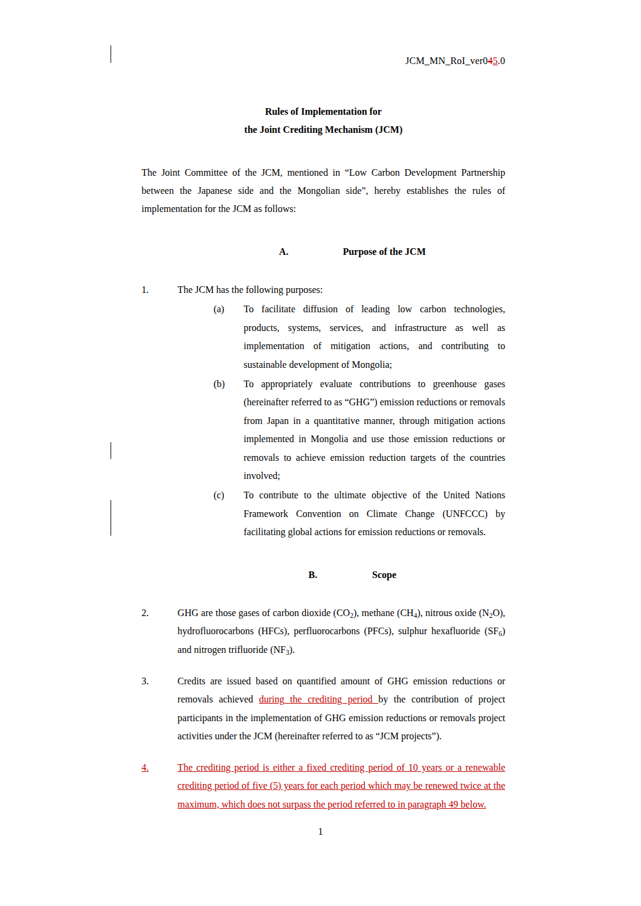JCM_MN_RoI_ver045.0
Rules of Implementation for the Joint Crediting Mechanism (JCM)
The Joint Committee of the JCM, mentioned in “Low Carbon Development Partnership between the Japanese side and the Mongolian side”, hereby establishes the rules of implementation for the JCM as follows:
A. Purpose of the JCM
1.
The JCM has the following purposes:
(a)
To facilitate diffusion of leading low carbon technologies, products, systems, services, and infrastructure as well as implementation of mitigation actions, and contributing to sustainable development of Mongolia;
(b)
To appropriately evaluate contributions to greenhouse gases (hereinafter referred to as “GHG”) emission reductions or removals from Japan in a quantitative manner, through mitigation actions implemented in Mongolia and use those emission reductions or removals to achieve emission reduction targets of the countries involved;
(c)
To contribute to the ultimate objective of the United Nations Framework Convention on Climate Change (UNFCCC) by facilitating global actions for emission reductions or removals.
B. Scope
2.
GHG are those gases of carbon dioxide (CO2), methane (CH4), nitrous oxide (N2O), hydrofluorocarbons (HFCs), perfluorocarbons (PFCs), sulphur hexafluoride (SF6) and nitrogen trifluoride (NF3).
3.
Credits are issued based on quantified amount of GHG emission reductions or removals achieved during the crediting period by the contribution of project participants in the implementation of GHG emission reductions or removals project activities under the JCM (hereinafter referred to as “JCM projects”).
4.
The crediting period is either a fixed crediting period of 10 years or a renewable crediting period of five (5) years for each period which may be renewed twice at the maximum, which does not surpass the period referred to in paragraph 49 below.
1